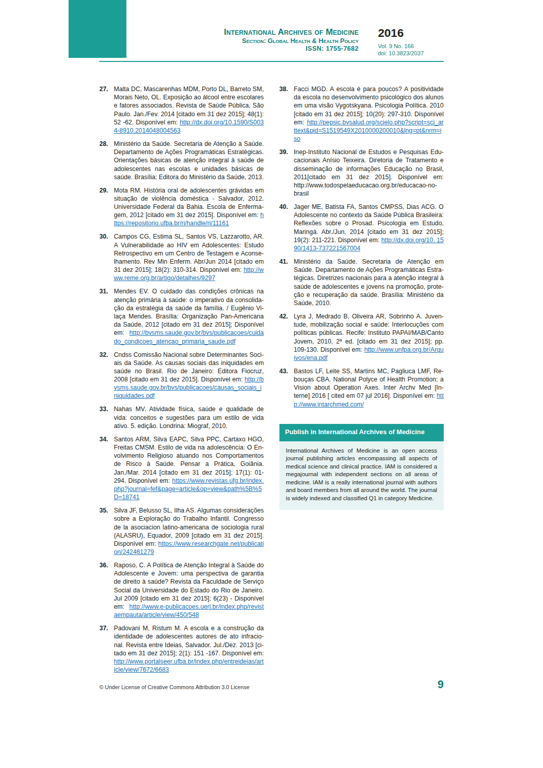International Archives of Medicine
Section: Global Health & Health Policy
ISSN: 1755-7682
2016
Vol. 9 No. 166
doi: 10.3823/2037
27. Malta DC, Mascarenhas MDM, Porto DL, Barreto SM, Morais Neto, OL. Exposição ao álcool entre escolares e fatores associados. Revista de Saúde Pública, São Paulo. Jan./Fev. 2014 [citado em 31 dez 2015]; 48(1): 52 -62. Disponível em: http://dx.doi.org/10.1590/S0034-8910.2014048004563
28. Ministério da Saúde. Secretaria de Atenção à Saúde. Departamento de Ações Programáticas Estratégicas. Orientações básicas de atenção integral à saúde de adolescentes nas escolas e unidades básicas de saúde. Brasília: Editora do Ministério da Saúde, 2013.
29. Mota RM. História oral de adolescentes grávidas em situação de violência doméstica - Salvador, 2012. Universidade Federal da Bahia. Escola de Enfermagem, 2012 [citado em 31 dez 2015]. Disponível em: https://repositorio.ufba.br/ri/handle/ri/11161
30. Campos CG, Estima SL, Santos VS, Lazzarotto, AR. A Vulnerabilidade ao HIV em Adolescentes: Estudo Retrospectivo em um Centro de Testagem e Aconselhamento. Rev Min Enferm. Abr/Jun 2014 [citado em 31 dez 2015]; 18(2): 310-314. Disponível em: http://www.reme.org.br/artigo/detalhes/9297
31. Mendes EV. O cuidado das condições crônicas na atenção primária à saúde: o imperativo da consolidação da estratégia da saúde da família. / Eugênio Vilaça Mendes. Brasília: Organização Pan-Americana da Saúde, 2012 [citado em 31 dez 2015]; Disponível em: http://bvsms.saude.gov.br/bvs/publicacoes/cuidado_condicoes_atencao_primaria_saude.pdf
32. Cndss Comissão Nacional sobre Determinantes Sociais da Saúde. As causas sociais das iniquidades em saúde no Brasil. Rio de Janeiro: Editora Fiocruz, 2008 [citado em 31 dez 2015]. Disponível em: http://bvsms.saude.gov.br/bvs/publicacoes/causas_sociais_iniquidades.pdf
33. Nahas MV. Atividade física, saúde e qualidade de vida: conceitos e sugestões para um estilo de vida ativo. 5. edição. Londrina: Miograf, 2010.
34. Santos ARM, Silva EAPC, Silva PPC, Cartaxo HGO, Freitas CMSM. Estilo de vida na adolescência: O Envolvimento Religioso atuando nos Comportamentos de Risco à Saúde. Pensar a Prática, Goiânia. Jan./Mar. 2014 [citado em 31 dez 2015]; 17(1): 01-294. Disponível em: https://www.revistas.ufg.br/index.php?journal=fef&page=article&op=view&path%5B%5D=18741
35. Silva JF, Belusso SL, Ilha AS. Algumas considerações sobre a Exploração do Trabalho Infantil. Congresso de la asociacion latino-americana de sociologia rural (ALASRU), Equador, 2009 [citado em 31 dez 2015]. Disponível em: https://www.researchgate.net/publication/242461279
36. Raposo, C. A Política de Atenção Integral à Saúde do Adolescente e Jovem: uma perspectiva de garantia de direito à saúde? Revista da Faculdade de Serviço Social da Universidade do Estado do Rio de Janeiro. Jul 2009 [citado em 31 dez 2015]; 6(23) - Disponível em: http://www.e-publicacoes.uerj.br/index.php/revistaempauta/article/view/450/548
37. Padovani M, Ristum M. A escola e a construção da identidade de adolescentes autores de ato infracional. Revista entre Ideias, Salvador. Jul./Dez. 2013 [citado em 31 dez 2015]; 2(1): 151 -167. Disponível em: http://www.portalseer.ufba.br/index.php/entreideias/article/view/7672/6683
38. Facci MGD. A escola é para poucos? A positividade da escola no desenvolvimento psicológico dos alunos em uma visão Vygotskyana. Psicologia Política. 2010 [citado em 31 dez 2015]; 10(20): 297-310. Disponível em: http://pepsic.bvsalud.org/scielo.php?script=sci_arttext&pid=S1519549X2010000200010&lng=pt&nrm=iso
39. Inep-Instituto Nacional de Estudos e Pesquisas Educacionais Anísio Teixeira. Diretoria de Tratamento e disseminação de informações Educação no Brasil, 2011[citado em 31 dez 2015]. Disponível em: http://www.todospelaeducacao.org.br/educacao-no- brasil
40. Jager ME, Batista FA, Santos CMPSS, Dias ACG. O Adolescente no contexto da Saúde Pública Brasileira: Reflexões sobre o Prosad. Psicologia em Estudo, Maringá. Abr./Jun. 2014 [citado em 31 dez 2015]; 19(2): 211-221. Disponível em: http://dx.doi.org/10. 1590/1413-737221567004
41. Ministério da Saúde. Secretaria de Atenção em Saúde. Departamento de Ações Programáticas Estratégicas. Diretrizes nacionais para a atenção integral à saúde de adolescentes e jovens na promoção, proteção e recuperação da saúde. Brasília: Ministério da Saúde, 2010.
42. Lyra J, Medrado B, Oliveira AR, Sobrinho A. Juventude, mobilização social e saúde: Interlocuções com políticas públicas. Recife: Instituto PAPAI/MAB/Canto Jovem, 2010, 2ª ed. [citado em 31 dez 2015]; pp. 109-130. Disponível em: http://www.unfpa.org.br/Arquivos/ena.pdf
43. Bastos LF, Leite SS, Martins MC, Pagliuca LMF, Rebouças CBA. National Polyce of Health Promotion: a Vision about Operation Axes. Inter Archv Med [Interne] 2016 [ cited em 07 jul 2016]. Disponível em: http://www.intarchmed.com/
Publish in International Archives of Medicine
International Archives of Medicine is an open access journal publishing articles encompassing all aspects of medical science and clinical practice. IAM is considered a megajournal with independent sections on all areas of medicine. IAM is a really international journal with authors and board members from all around the world. The journal is widely indexed and classified Q1 in category Medicine.
© Under License of Creative Commons Attribution 3.0 License
9